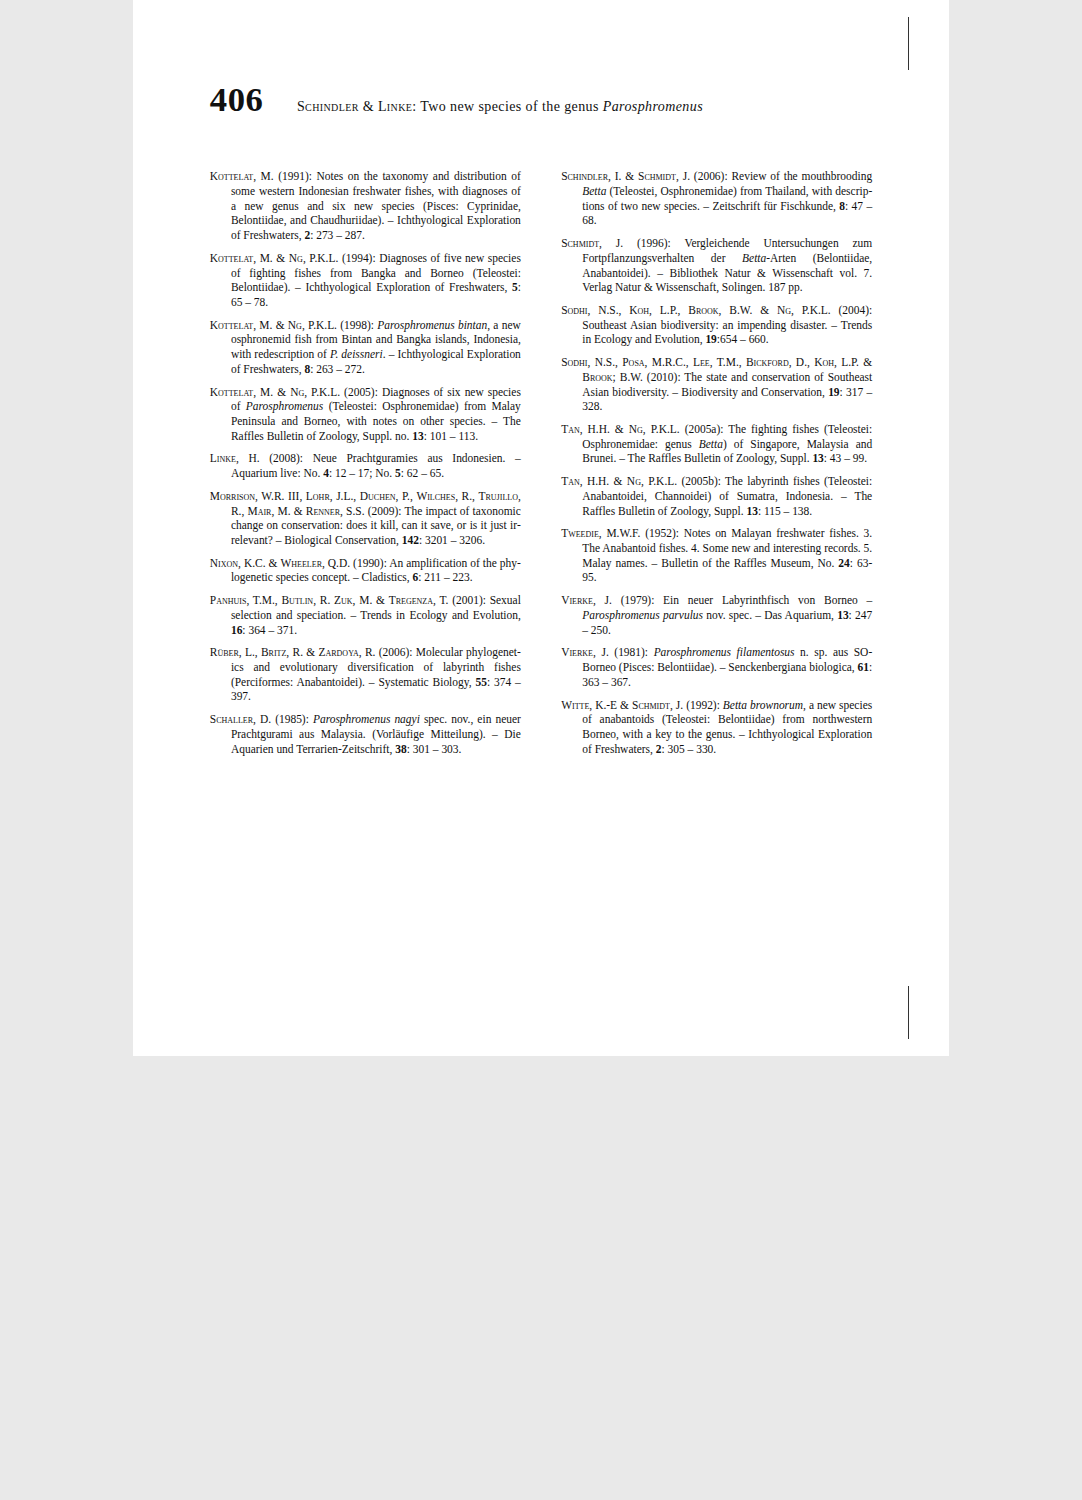406
Schindler & Linke: Two new species of the genus Parosphromenus
Kottelat, M. (1991): Notes on the taxonomy and distribution of some western Indonesian freshwater fishes, with diagnoses of a new genus and six new species (Pisces: Cyprinidae, Belontiidae, and Chaudhuriidae). – Ichthyological Exploration of Freshwaters, 2: 273 – 287.
Kottelat, M. & Ng, P.K.L. (1994): Diagnoses of five new species of fighting fishes from Bangka and Borneo (Teleostei: Belontiidae). – Ichthyological Exploration of Freshwaters, 5: 65 – 78.
Kottelat, M. & Ng, P.K.L. (1998): Parosphromenus bintan, a new osphronemid fish from Bintan and Bangka islands, Indonesia, with redescription of P. deissneri. – Ichthyological Exploration of Freshwaters, 8: 263 – 272.
Kottelat, M. & Ng, P.K.L. (2005): Diagnoses of six new species of Parosphromenus (Teleostei: Osphronemidae) from Malay Peninsula and Borneo, with notes on other species. – The Raffles Bulletin of Zoology, Suppl. no. 13: 101 – 113.
Linke, H. (2008): Neue Prachtguramies aus Indonesien. – Aquarium live: No. 4: 12 – 17; No. 5: 62 – 65.
Morrison, W.R. III, Lohr, J.L., Duchen, P., Wilches, R., Trujillo, R., Mair, M. & Renner, S.S. (2009): The impact of taxonomic change on conservation: does it kill, can it save, or is it just irrelevant? – Biological Conservation, 142: 3201 – 3206.
Nixon, K.C. & Wheeler, Q.D. (1990): An amplification of the phylogenetic species concept. – Cladistics, 6: 211 – 223.
Panhuis, T.M., Butlin, R. Zuk, M. & Tregenza, T. (2001): Sexual selection and speciation. – Trends in Ecology and Evolution, 16: 364 – 371.
Rüber, L., Britz, R. & Zardoya, R. (2006): Molecular phylogenetics and evolutionary diversification of labyrinth fishes (Perciformes: Anabantoidei). – Systematic Biology, 55: 374 – 397.
Schaller, D. (1985): Parosphromenus nagyi spec. nov., ein neuer Prachtgurami aus Malaysia. (Vorläufige Mitteilung). – Die Aquarien und Terrarien-Zeitschrift, 38: 301 – 303.
Schindler, I. & Schmidt, J. (2006): Review of the mouthbrooding Betta (Teleostei, Osphronemidae) from Thailand, with descriptions of two new species. – Zeitschrift für Fischkunde, 8: 47 – 68.
Schmidt, J. (1996): Vergleichende Untersuchungen zum Fortpflanzungsverhalten der Betta-Arten (Belontiidae, Anabantoidei). – Bibliothek Natur & Wissenschaft vol. 7. Verlag Natur & Wissenschaft, Solingen. 187 pp.
Sodhi, N.S., Koh, L.P., Brook, B.W. & Ng, P.K.L. (2004): Southeast Asian biodiversity: an impending disaster. – Trends in Ecology and Evolution, 19:654 – 660.
Sodhi, N.S., Posa, M.R.C., Lee, T.M., Bickford, D., Koh, L.P. & Brook; B.W. (2010): The state and conservation of Southeast Asian biodiversity. – Biodiversity and Conservation, 19: 317 – 328.
Tan, H.H. & Ng, P.K.L. (2005a): The fighting fishes (Teleostei: Osphronemidae: genus Betta) of Singapore, Malaysia and Brunei. – The Raffles Bulletin of Zoology, Suppl. 13: 43 – 99.
Tan, H.H. & Ng, P.K.L. (2005b): The labyrinth fishes (Teleostei: Anabantoidei, Channoidei) of Sumatra, Indonesia. – The Raffles Bulletin of Zoology, Suppl. 13: 115 – 138.
Tweedie, M.W.F. (1952): Notes on Malayan freshwater fishes. 3. The Anabantoid fishes. 4. Some new and interesting records. 5. Malay names. – Bulletin of the Raffles Museum, No. 24: 63-95.
Vierke, J. (1979): Ein neuer Labyrinthfisch von Borneo – Parosphromenus parvulus nov. spec. – Das Aquarium, 13: 247 – 250.
Vierke, J. (1981): Parosphromenus filamentosus n. sp. aus SO-Borneo (Pisces: Belontiidae). – Senckenbergiana biologica, 61: 363 – 367.
Witte, K.-E & Schmidt, J. (1992): Betta brownorum, a new species of anabantoids (Teleostei: Belontiidae) from northwestern Borneo, with a key to the genus. – Ichthyological Exploration of Freshwaters, 2: 305 – 330.